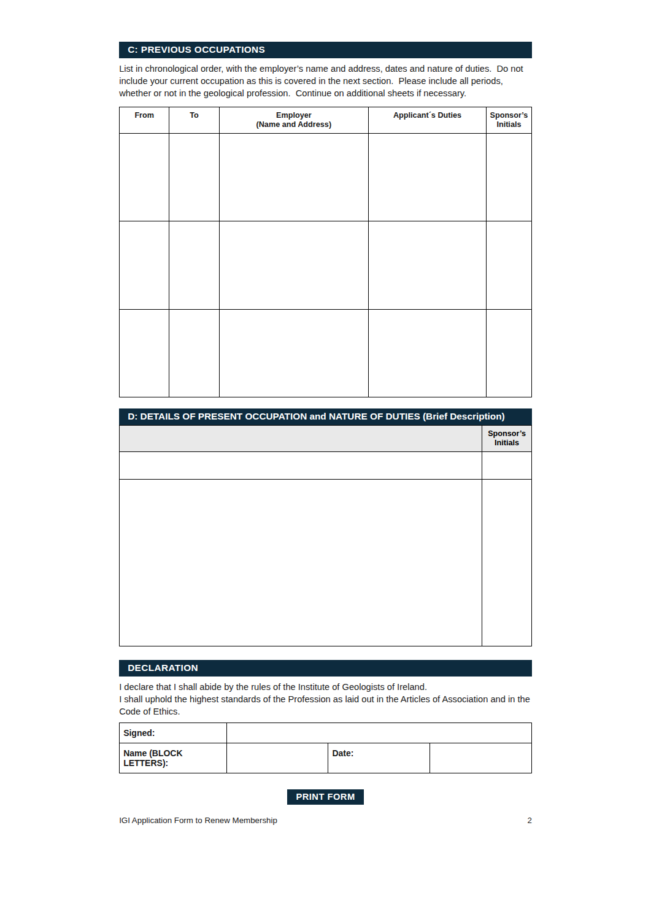C: PREVIOUS OCCUPATIONS
List in chronological order, with the employer’s name and address, dates and nature of duties. Do not include your current occupation as this is covered in the next section. Please include all periods, whether or not in the geological profession. Continue on additional sheets if necessary.
| From | To | Employer (Name and Address) | Applicant´s Duties | Sponsor’s Initials |
| --- | --- | --- | --- | --- |
D: DETAILS OF PRESENT OCCUPATION and NATURE OF DUTIES (Brief Description)
| | Sponsor’s Initials |
| --- | --- |
DECLARATION
I declare that I shall abide by the rules of the Institute of Geologists of Ireland.
I shall uphold the highest standards of the Profession as laid out in the Articles of Association and in the Code of Ethics.
| Signed: | |
| Name (BLOCK LETTERS): | | Date: | |
PRINT FORM
IGI Application Form to Renew Membership
2